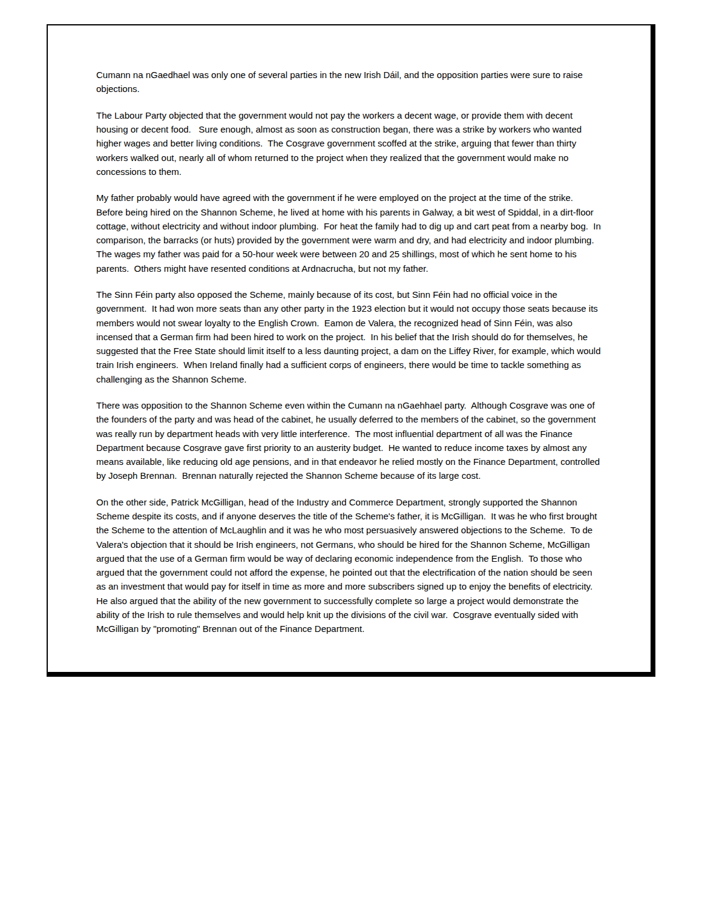Cumann na nGaedhael was only one of several parties in the new Irish Dáil, and the opposition parties were sure to raise objections.
The Labour Party objected that the government would not pay the workers a decent wage, or provide them with decent housing or decent food. Sure enough, almost as soon as construction began, there was a strike by workers who wanted higher wages and better living conditions. The Cosgrave government scoffed at the strike, arguing that fewer than thirty workers walked out, nearly all of whom returned to the project when they realized that the government would make no concessions to them.
My father probably would have agreed with the government if he were employed on the project at the time of the strike. Before being hired on the Shannon Scheme, he lived at home with his parents in Galway, a bit west of Spiddal, in a dirt-floor cottage, without electricity and without indoor plumbing. For heat the family had to dig up and cart peat from a nearby bog. In comparison, the barracks (or huts) provided by the government were warm and dry, and had electricity and indoor plumbing. The wages my father was paid for a 50-hour week were between 20 and 25 shillings, most of which he sent home to his parents. Others might have resented conditions at Ardnacrucha, but not my father.
The Sinn Féin party also opposed the Scheme, mainly because of its cost, but Sinn Féin had no official voice in the government. It had won more seats than any other party in the 1923 election but it would not occupy those seats because its members would not swear loyalty to the English Crown. Eamon de Valera, the recognized head of Sinn Féin, was also incensed that a German firm had been hired to work on the project. In his belief that the Irish should do for themselves, he suggested that the Free State should limit itself to a less daunting project, a dam on the Liffey River, for example, which would train Irish engineers. When Ireland finally had a sufficient corps of engineers, there would be time to tackle something as challenging as the Shannon Scheme.
There was opposition to the Shannon Scheme even within the Cumann na nGaehhael party. Although Cosgrave was one of the founders of the party and was head of the cabinet, he usually deferred to the members of the cabinet, so the government was really run by department heads with very little interference. The most influential department of all was the Finance Department because Cosgrave gave first priority to an austerity budget. He wanted to reduce income taxes by almost any means available, like reducing old age pensions, and in that endeavor he relied mostly on the Finance Department, controlled by Joseph Brennan. Brennan naturally rejected the Shannon Scheme because of its large cost.
On the other side, Patrick McGilligan, head of the Industry and Commerce Department, strongly supported the Shannon Scheme despite its costs, and if anyone deserves the title of the Scheme's father, it is McGilligan. It was he who first brought the Scheme to the attention of McLaughlin and it was he who most persuasively answered objections to the Scheme. To de Valera's objection that it should be Irish engineers, not Germans, who should be hired for the Shannon Scheme, McGilligan argued that the use of a German firm would be way of declaring economic independence from the English. To those who argued that the government could not afford the expense, he pointed out that the electrification of the nation should be seen as an investment that would pay for itself in time as more and more subscribers signed up to enjoy the benefits of electricity. He also argued that the ability of the new government to successfully complete so large a project would demonstrate the ability of the Irish to rule themselves and would help knit up the divisions of the civil war. Cosgrave eventually sided with McGilligan by "promoting" Brennan out of the Finance Department.